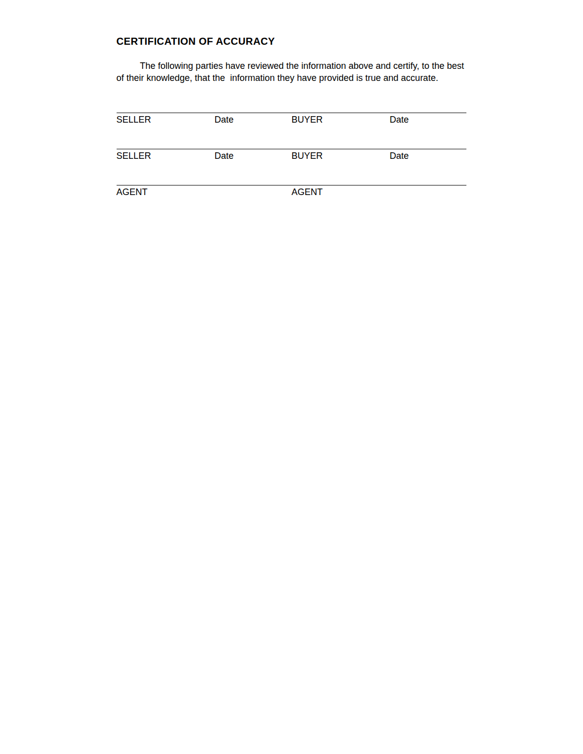CERTIFICATION OF ACCURACY
The following parties have reviewed the information above and certify, to the best of their knowledge, that the information they have provided is true and accurate.
| SELLER Date | BUYER Date |
| SELLER Date | BUYER Date |
| AGENT | AGENT |